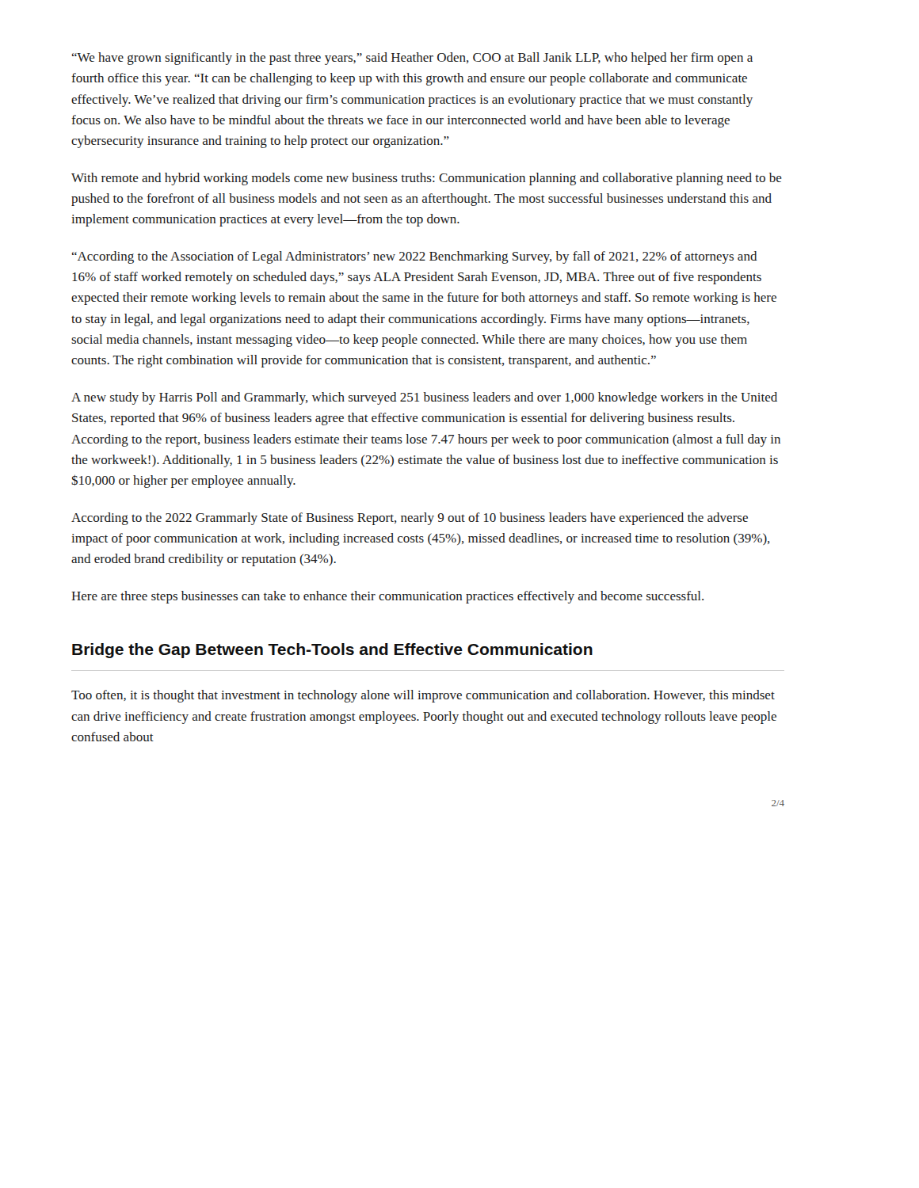“We have grown significantly in the past three years,” said Heather Oden, COO at Ball Janik LLP, who helped her firm open a fourth office this year. “It can be challenging to keep up with this growth and ensure our people collaborate and communicate effectively. We’ve realized that driving our firm’s communication practices is an evolutionary practice that we must constantly focus on. We also have to be mindful about the threats we face in our interconnected world and have been able to leverage cybersecurity insurance and training to help protect our organization.”
With remote and hybrid working models come new business truths: Communication planning and collaborative planning need to be pushed to the forefront of all business models and not seen as an afterthought. The most successful businesses understand this and implement communication practices at every level—from the top down.
“According to the Association of Legal Administrators’ new 2022 Benchmarking Survey, by fall of 2021, 22% of attorneys and 16% of staff worked remotely on scheduled days,” says ALA President Sarah Evenson, JD, MBA. Three out of five respondents expected their remote working levels to remain about the same in the future for both attorneys and staff. So remote working is here to stay in legal, and legal organizations need to adapt their communications accordingly. Firms have many options—intranets, social media channels, instant messaging video—to keep people connected. While there are many choices, how you use them counts. The right combination will provide for communication that is consistent, transparent, and authentic.”
A new study by Harris Poll and Grammarly, which surveyed 251 business leaders and over 1,000 knowledge workers in the United States, reported that 96% of business leaders agree that effective communication is essential for delivering business results. According to the report, business leaders estimate their teams lose 7.47 hours per week to poor communication (almost a full day in the workweek!). Additionally, 1 in 5 business leaders (22%) estimate the value of business lost due to ineffective communication is $10,000 or higher per employee annually.
According to the 2022 Grammarly State of Business Report, nearly 9 out of 10 business leaders have experienced the adverse impact of poor communication at work, including increased costs (45%), missed deadlines, or increased time to resolution (39%), and eroded brand credibility or reputation (34%).
Here are three steps businesses can take to enhance their communication practices effectively and become successful.
Bridge the Gap Between Tech-Tools and Effective Communication
Too often, it is thought that investment in technology alone will improve communication and collaboration. However, this mindset can drive inefficiency and create frustration amongst employees. Poorly thought out and executed technology rollouts leave people confused about
2/4